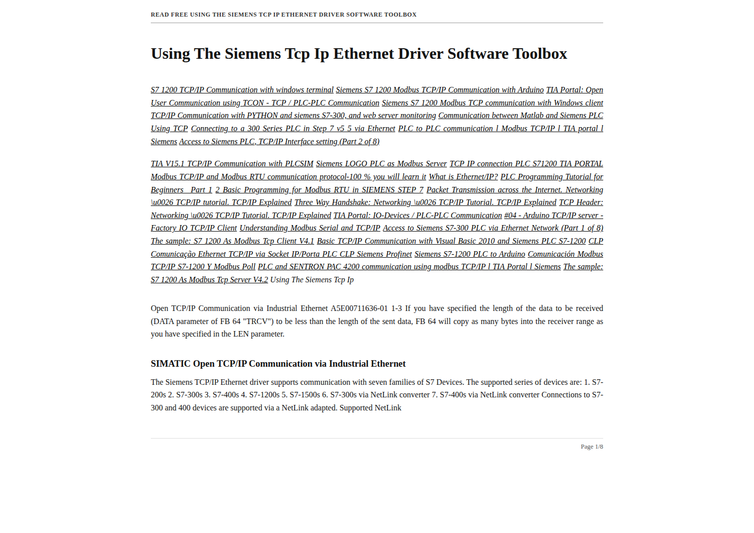Read Free Using The Siemens Tcp Ip Ethernet Driver Software Toolbox
Using The Siemens Tcp Ip Ethernet Driver Software Toolbox
S7 1200 TCP/IP Communication with windows terminal Siemens S7 1200 Modbus TCP/IP Communication with Arduino TIA Portal: Open User Communication using TCON - TCP / PLC-PLC Communication Siemens S7 1200 Modbus TCP communication with Windows client TCP/IP Communication with PYTHON and siemens S7-300, and web server monitoring Communication between Matlab and Siemens PLC Using TCP Connecting to a 300 Series PLC in Step 7 v5 5 via Ethernet PLC to PLC communication l Modbus TCP/IP l TIA portal l Siemens Access to Siemens PLC, TCP/IP Interface setting (Part 2 of 8)
TIA V15.1 TCP/IP Communication with PLCSIM Siemens LOGO PLC as Modbus Server TCP IP connection PLC S71200 TIA PORTAL Modbus TCP/IP and Modbus RTU communication protocol-100 % you will learn it What is Ethernet/IP? PLC Programming Tutorial for Beginners_ Part 1 2 Basic Programming for Modbus RTU in SIEMENS STEP 7 Packet Transmission across the Internet. Networking \u0026 TCP/IP tutorial. TCP/IP Explained Three Way Handshake: Networking \u0026 TCP/IP Tutorial. TCP/IP Explained TCP Header: Networking \u0026 TCP/IP Tutorial. TCP/IP Explained TIA Portal: IO-Devices / PLC-PLC Communication #04 - Arduino TCP/IP server - Factory IO TCP/IP Client Understanding Modbus Serial and TCP/IP Access to Siemens S7-300 PLC via Ethernet Network (Part 1 of 8) The sample: S7 1200 As Modbus Tcp Client V4.1 Basic TCP/IP Communication with Visual Basic 2010 and Siemens PLC S7-1200 CLP Comunicação Ethernet TCP/IP via Socket IP/Porta PLC CLP Siemens Profinet Siemens S7-1200 PLC to Arduino Comunicación Modbus TCP/IP S7-1200 Y Modbus Poll PLC and SENTRON PAC 4200 communication using modbus TCP/IP l TIA Portal l Siemens The sample: S7 1200 As Modbus Tcp Server V4.2 Using The Siemens Tcp Ip
Open TCP/IP Communication via Industrial Ethernet A5E00711636-01 1-3 If you have specified the length of the data to be received (DATA parameter of FB 64 "TRCV") to be less than the length of the sent data, FB 64 will copy as many bytes into the receiver range as you have specified in the LEN parameter.
SIMATIC Open TCP/IP Communication via Industrial Ethernet
The Siemens TCP/IP Ethernet driver supports communication with seven families of S7 Devices. The supported series of devices are: 1. S7-200s 2. S7-300s 3. S7-400s 4. S7-1200s 5. S7-1500s 6. S7-300s via NetLink converter 7. S7-400s via NetLink converter Connections to S7-300 and 400 devices are supported via a NetLink adapted. Supported NetLink
Page 1/8